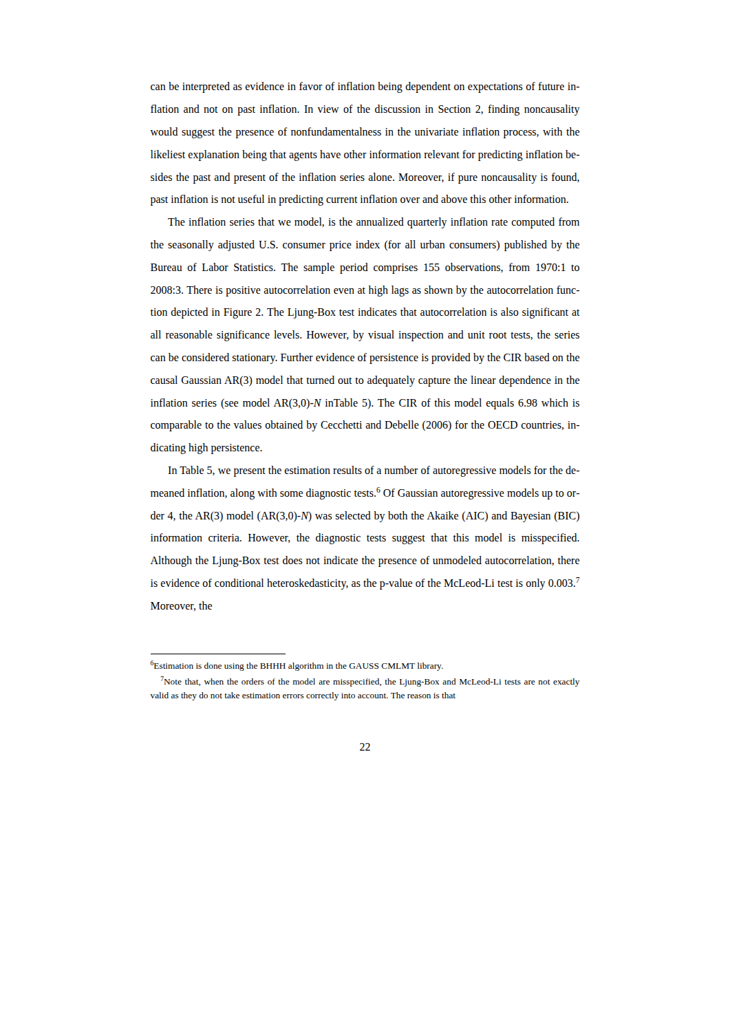can be interpreted as evidence in favor of inflation being dependent on expectations of future inflation and not on past inflation. In view of the discussion in Section 2, finding noncausality would suggest the presence of nonfundamentalness in the univariate inflation process, with the likeliest explanation being that agents have other information relevant for predicting inflation besides the past and present of the inflation series alone. Moreover, if pure noncausality is found, past inflation is not useful in predicting current inflation over and above this other information.
The inflation series that we model, is the annualized quarterly inflation rate computed from the seasonally adjusted U.S. consumer price index (for all urban consumers) published by the Bureau of Labor Statistics. The sample period comprises 155 observations, from 1970:1 to 2008:3. There is positive autocorrelation even at high lags as shown by the autocorrelation function depicted in Figure 2. The Ljung-Box test indicates that autocorrelation is also significant at all reasonable significance levels. However, by visual inspection and unit root tests, the series can be considered stationary. Further evidence of persistence is provided by the CIR based on the causal Gaussian AR(3) model that turned out to adequately capture the linear dependence in the inflation series (see model AR(3,0)-N inTable 5). The CIR of this model equals 6.98 which is comparable to the values obtained by Cecchetti and Debelle (2006) for the OECD countries, indicating high persistence.
In Table 5, we present the estimation results of a number of autoregressive models for the demeaned inflation, along with some diagnostic tests.6 Of Gaussian autoregressive models up to order 4, the AR(3) model (AR(3,0)-N) was selected by both the Akaike (AIC) and Bayesian (BIC) information criteria. However, the diagnostic tests suggest that this model is misspecified. Although the Ljung-Box test does not indicate the presence of unmodeled autocorrelation, there is evidence of conditional heteroskedasticity, as the p-value of the McLeod-Li test is only 0.003.7 Moreover, the
6Estimation is done using the BHHH algorithm in the GAUSS CMLMT library.
7Note that, when the orders of the model are misspecified, the Ljung-Box and McLeod-Li tests are not exactly valid as they do not take estimation errors correctly into account. The reason is that
22